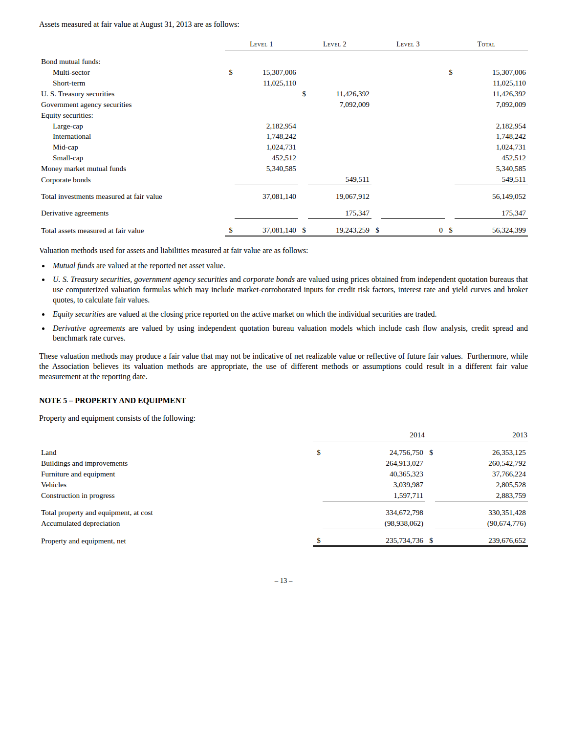Assets measured at fair value at August 31, 2013 are as follows:
| | Level 1 | Level 2 | Level 3 | Total |
| --- | --- | --- | --- | --- |
| Bond mutual funds: | | | | | | | | |
| Multi-sector | $ | 15,307,006 | | | | | $ | 15,307,006 |
| Short-term | | 11,025,110 | | | | | | 11,025,110 |
| U. S. Treasury securities | | | $ | 11,426,392 | | | | 11,426,392 |
| Government agency securities | | | | 7,092,009 | | | | 7,092,009 |
| Equity securities: | | | | | | | | |
| Large-cap | | 2,182,954 | | | | | | 2,182,954 |
| International | | 1,748,242 | | | | | | 1,748,242 |
| Mid-cap | | 1,024,731 | | | | | | 1,024,731 |
| Small-cap | | 452,512 | | | | | | 452,512 |
| Money market mutual funds | | 5,340,585 | | | | | | 5,340,585 |
| Corporate bonds | | | | 549,511 | | | | 549,511 |
| Total investments measured at fair value | | 37,081,140 | | 19,067,912 | | | | 56,149,052 |
| Derivative agreements | | | | 175,347 | | | | 175,347 |
| Total assets measured at fair value | $ | 37,081,140 | $ | 19,243,259 | $ | 0 | $ | 56,324,399 |
Valuation methods used for assets and liabilities measured at fair value are as follows:
Mutual funds are valued at the reported net asset value.
U. S. Treasury securities, government agency securities and corporate bonds are valued using prices obtained from independent quotation bureaus that use computerized valuation formulas which may include market-corroborated inputs for credit risk factors, interest rate and yield curves and broker quotes, to calculate fair values.
Equity securities are valued at the closing price reported on the active market on which the individual securities are traded.
Derivative agreements are valued by using independent quotation bureau valuation models which include cash flow analysis, credit spread and benchmark rate curves.
These valuation methods may produce a fair value that may not be indicative of net realizable value or reflective of future fair values. Furthermore, while the Association believes its valuation methods are appropriate, the use of different methods or assumptions could result in a different fair value measurement at the reporting date.
NOTE 5 – PROPERTY AND EQUIPMENT
Property and equipment consists of the following:
| | 2014 | 2013 |
| --- | --- | --- |
| Land | $ | 24,756,750 | $ | 26,353,125 |
| Buildings and improvements | | 264,913,027 | | 260,542,792 |
| Furniture and equipment | | 40,365,323 | | 37,766,224 |
| Vehicles | | 3,039,987 | | 2,805,528 |
| Construction in progress | | 1,597,711 | | 2,883,759 |
| Total property and equipment, at cost | | 334,672,798 | | 330,351,428 |
| Accumulated depreciation | | (98,938,062) | | (90,674,776) |
| Property and equipment, net | $ | 235,734,736 | $ | 239,676,652 |
– 13 –